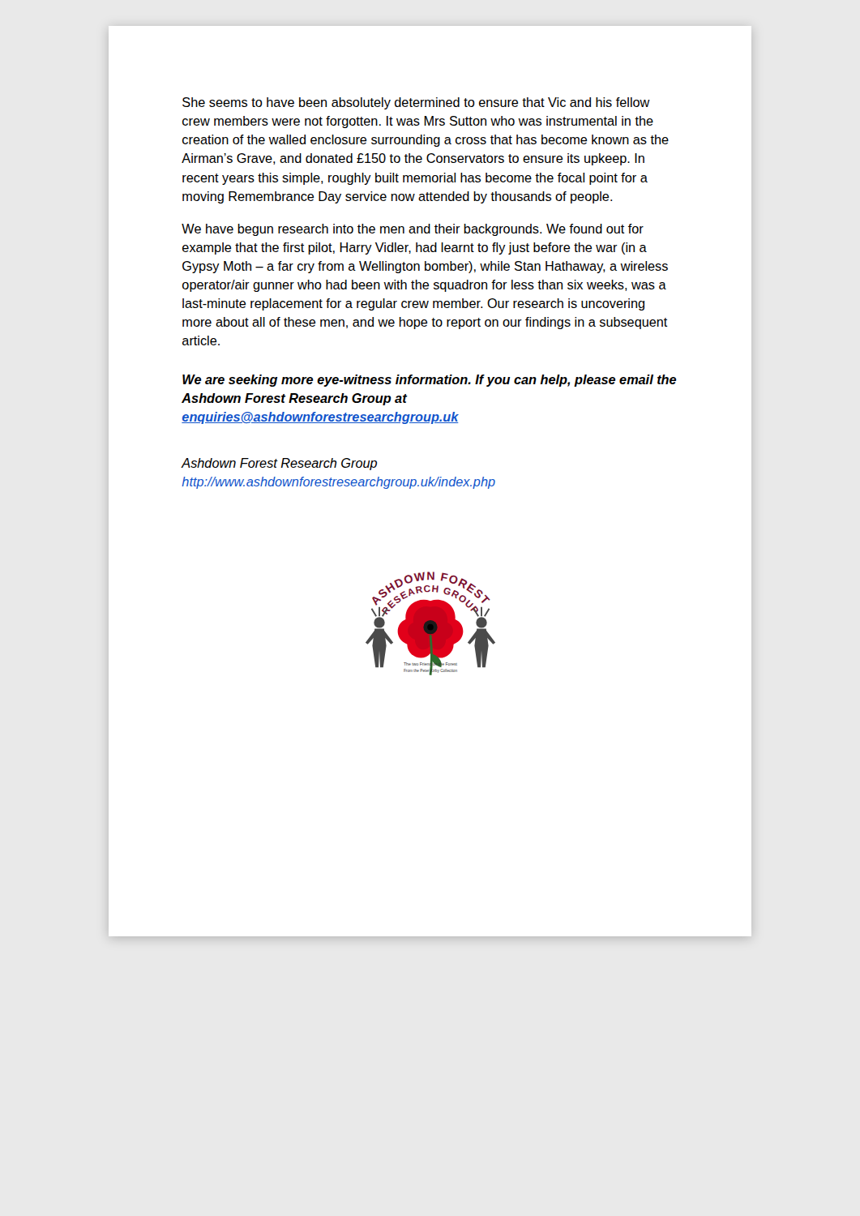She seems to have been absolutely determined to ensure that Vic and his fellow crew members were not forgotten. It was Mrs Sutton who was instrumental in the creation of the walled enclosure surrounding a cross that has become known as the Airman’s Grave, and donated £150 to the Conservators to ensure its upkeep. In recent years this simple, roughly built memorial has become the focal point for a moving Remembrance Day service now attended by thousands of people.
We have begun research into the men and their backgrounds. We found out for example that the first pilot, Harry Vidler, had learnt to fly just before the war (in a Gypsy Moth – a far cry from a Wellington bomber), while Stan Hathaway, a wireless operator/air gunner who had been with the squadron for less than six weeks, was a last-minute replacement for a regular crew member. Our research is uncovering more about all of these men, and we hope to report on our findings in a subsequent article.
We are seeking more eye-witness information. If you can help, please email the Ashdown Forest Research Group at enquiries@ashdownforestresearchgroup.uk
Ashdown Forest Research Group
http://www.ashdownforestresearchgroup.uk/index.php
ASHDOWN FOREST RESEARCH GROUP The two Friend on the Forest From the Peter Kirby Collection